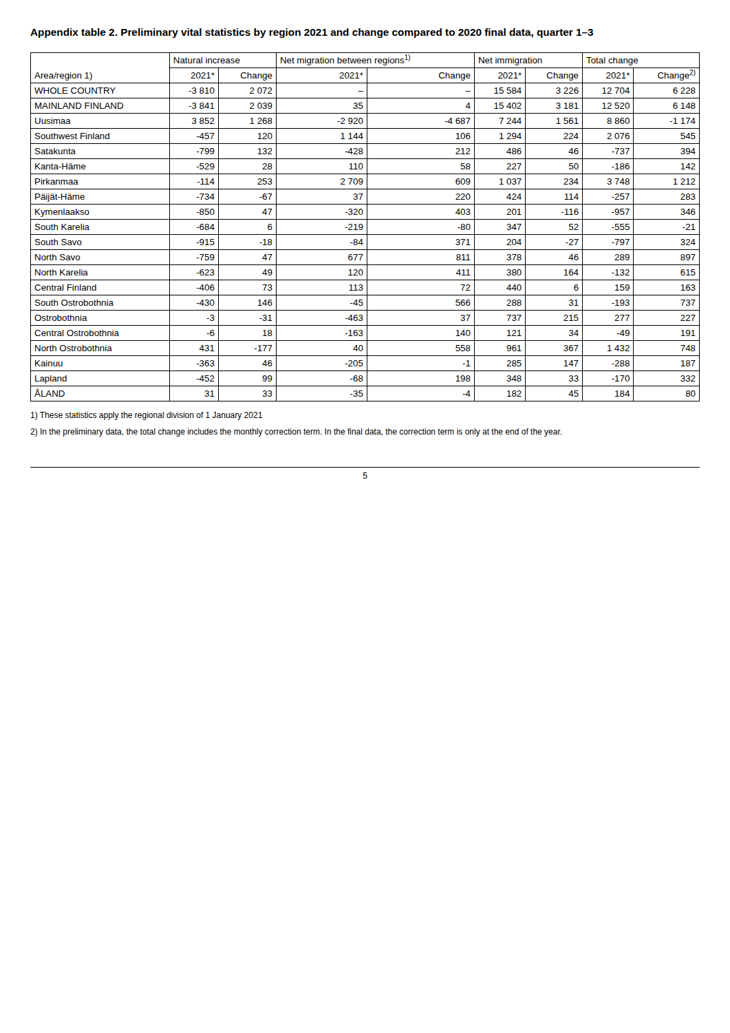Appendix table 2. Preliminary vital statistics by region 2021 and change compared to 2020 final data, quarter 1–3
| Area/region 1) | Natural increase | Net migration between regions 1) | Net immigration | Total change |
| --- | --- | --- | --- | --- |
| 2021* | Change | 2021* | Change | 2021* | Change | 2021* | Change 2) |
| WHOLE COUNTRY | -3 810 | 2 072 | – | – | 15 584 | 3 226 | 12 704 | 6 228 |
| MAINLAND FINLAND | -3 841 | 2 039 | 35 | 4 | 15 402 | 3 181 | 12 520 | 6 148 |
| Uusimaa | 3 852 | 1 268 | -2 920 | -4 687 | 7 244 | 1 561 | 8 860 | -1 174 |
| Southwest Finland | -457 | 120 | 1 144 | 106 | 1 294 | 224 | 2 076 | 545 |
| Satakunta | -799 | 132 | -428 | 212 | 486 | 46 | -737 | 394 |
| Kanta-Häme | -529 | 28 | 110 | 58 | 227 | 50 | -186 | 142 |
| Pirkanmaa | -114 | 253 | 2 709 | 609 | 1 037 | 234 | 3 748 | 1 212 |
| Päijät-Häme | -734 | -67 | 37 | 220 | 424 | 114 | -257 | 283 |
| Kymenlaakso | -850 | 47 | -320 | 403 | 201 | -116 | -957 | 346 |
| South Karelia | -684 | 6 | -219 | -80 | 347 | 52 | -555 | -21 |
| South Savo | -915 | -18 | -84 | 371 | 204 | -27 | -797 | 324 |
| North Savo | -759 | 47 | 677 | 811 | 378 | 46 | 289 | 897 |
| North Karelia | -623 | 49 | 120 | 411 | 380 | 164 | -132 | 615 |
| Central Finland | -406 | 73 | 113 | 72 | 440 | 6 | 159 | 163 |
| South Ostrobothnia | -430 | 146 | -45 | 566 | 288 | 31 | -193 | 737 |
| Ostrobothnia | -3 | -31 | -463 | 37 | 737 | 215 | 277 | 227 |
| Central Ostrobothnia | -6 | 18 | -163 | 140 | 121 | 34 | -49 | 191 |
| North Ostrobothnia | 431 | -177 | 40 | 558 | 961 | 367 | 1 432 | 748 |
| Kainuu | -363 | 46 | -205 | -1 | 285 | 147 | -288 | 187 |
| Lapland | -452 | 99 | -68 | 198 | 348 | 33 | -170 | 332 |
| ÅLAND | 31 | 33 | -35 | -4 | 182 | 45 | 184 | 80 |
1) These statistics apply the regional division of 1 January 2021
2) In the preliminary data, the total change includes the monthly correction term. In the final data, the correction term is only at the end of the year.
5